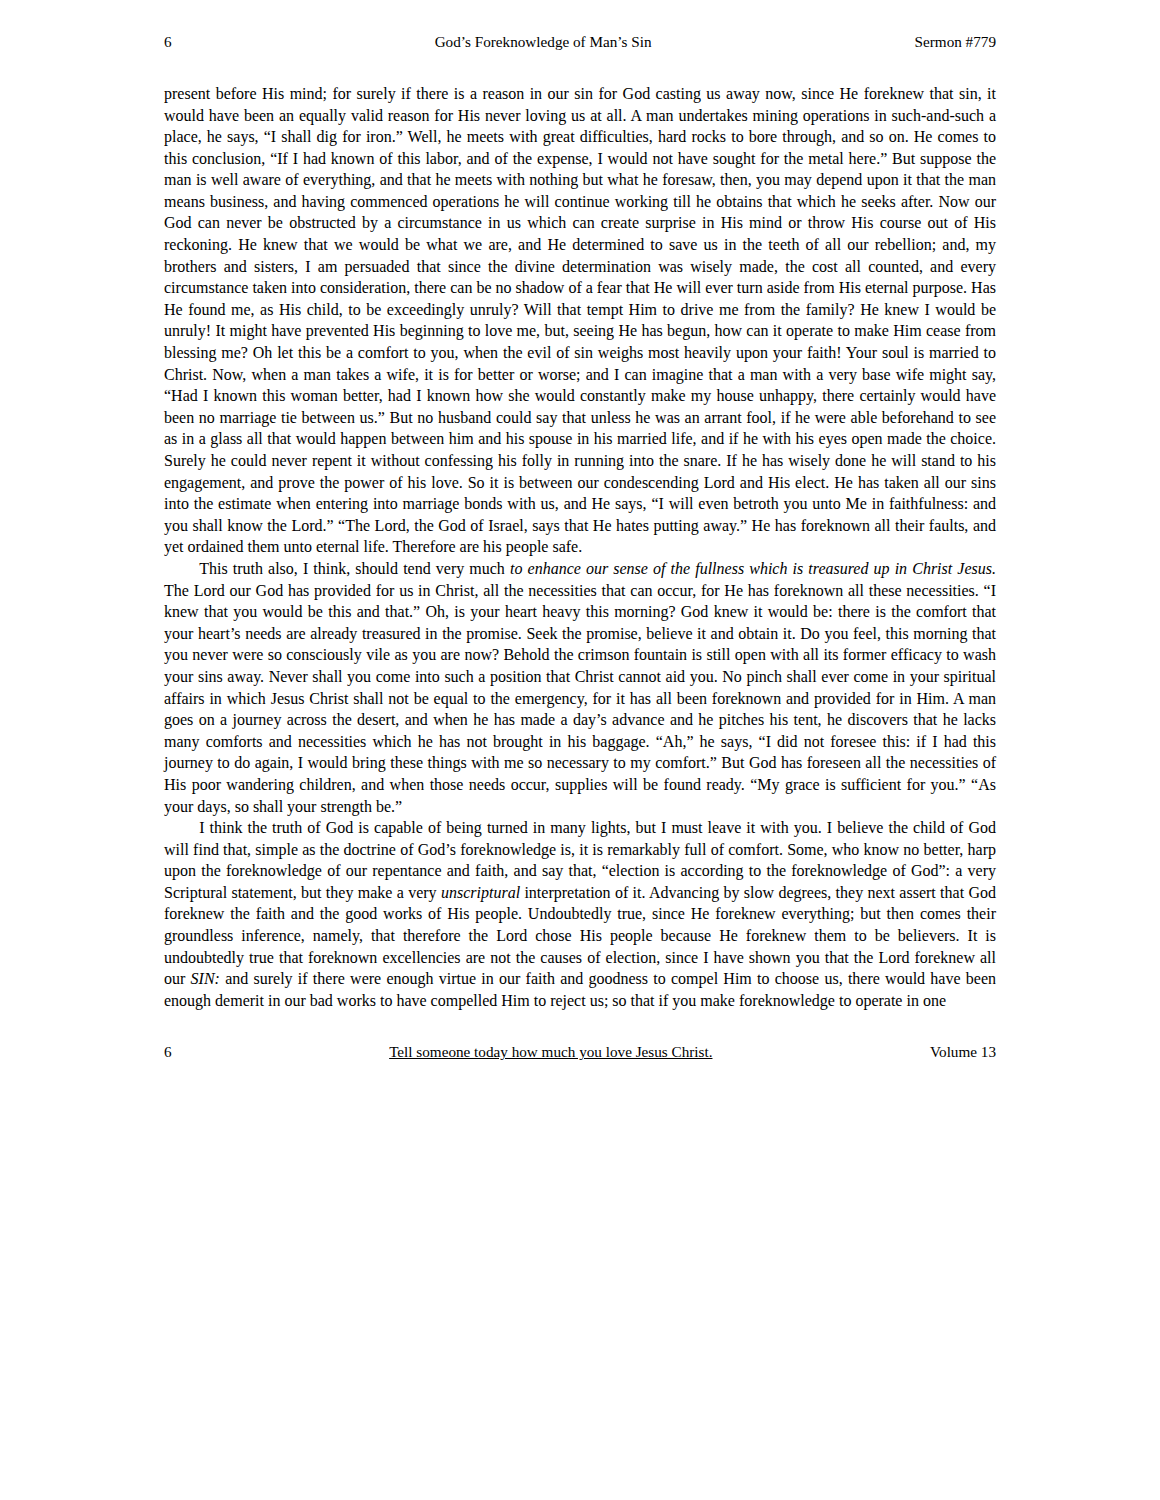6 God’s Foreknowledge of Man’s Sin Sermon #779
present before His mind; for surely if there is a reason in our sin for God casting us away now, since He foreknew that sin, it would have been an equally valid reason for His never loving us at all. A man undertakes mining operations in such-and-such a place, he says, “I shall dig for iron.” Well, he meets with great difficulties, hard rocks to bore through, and so on. He comes to this conclusion, “If I had known of this labor, and of the expense, I would not have sought for the metal here.” But suppose the man is well aware of everything, and that he meets with nothing but what he foresaw, then, you may depend upon it that the man means business, and having commenced operations he will continue working till he obtains that which he seeks after. Now our God can never be obstructed by a circumstance in us which can create surprise in His mind or throw His course out of His reckoning. He knew that we would be what we are, and He determined to save us in the teeth of all our rebellion; and, my brothers and sisters, I am persuaded that since the divine determination was wisely made, the cost all counted, and every circumstance taken into consideration, there can be no shadow of a fear that He will ever turn aside from His eternal purpose. Has He found me, as His child, to be exceedingly unruly? Will that tempt Him to drive me from the family? He knew I would be unruly! It might have prevented His beginning to love me, but, seeing He has begun, how can it operate to make Him cease from blessing me? Oh let this be a comfort to you, when the evil of sin weighs most heavily upon your faith! Your soul is married to Christ. Now, when a man takes a wife, it is for better or worse; and I can imagine that a man with a very base wife might say, “Had I known this woman better, had I known how she would constantly make my house unhappy, there certainly would have been no marriage tie between us.” But no husband could say that unless he was an arrant fool, if he were able beforehand to see as in a glass all that would happen between him and his spouse in his married life, and if he with his eyes open made the choice. Surely he could never repent it without confessing his folly in running into the snare. If he has wisely done he will stand to his engagement, and prove the power of his love. So it is between our condescending Lord and His elect. He has taken all our sins into the estimate when entering into marriage bonds with us, and He says, “I will even betroth you unto Me in faithfulness: and you shall know the Lord.” “The Lord, the God of Israel, says that He hates putting away.” He has foreknown all their faults, and yet ordained them unto eternal life. Therefore are his people safe.
This truth also, I think, should tend very much to enhance our sense of the fullness which is treasured up in Christ Jesus. The Lord our God has provided for us in Christ, all the necessities that can occur, for He has foreknown all these necessities. “I knew that you would be this and that.” Oh, is your heart heavy this morning? God knew it would be: there is the comfort that your heart’s needs are already treasured in the promise. Seek the promise, believe it and obtain it. Do you feel, this morning that you never were so consciously vile as you are now? Behold the crimson fountain is still open with all its former efficacy to wash your sins away. Never shall you come into such a position that Christ cannot aid you. No pinch shall ever come in your spiritual affairs in which Jesus Christ shall not be equal to the emergency, for it has all been foreknown and provided for in Him. A man goes on a journey across the desert, and when he has made a day’s advance and he pitches his tent, he discovers that he lacks many comforts and necessities which he has not brought in his baggage. “Ah,” he says, “I did not foresee this: if I had this journey to do again, I would bring these things with me so necessary to my comfort.” But God has foreseen all the necessities of His poor wandering children, and when those needs occur, supplies will be found ready. “My grace is sufficient for you.” “As your days, so shall your strength be.”
I think the truth of God is capable of being turned in many lights, but I must leave it with you. I believe the child of God will find that, simple as the doctrine of God’s foreknowledge is, it is remarkably full of comfort. Some, who know no better, harp upon the foreknowledge of our repentance and faith, and say that, “election is according to the foreknowledge of God”: a very Scriptural statement, but they make a very unscriptural interpretation of it. Advancing by slow degrees, they next assert that God foreknew the faith and the good works of His people. Undoubtedly true, since He foreknew everything; but then comes their groundless inference, namely, that therefore the Lord chose His people because He foreknew them to be believers. It is undoubtedly true that foreknown excellencies are not the causes of election, since I have shown you that the Lord foreknew all our SIN: and surely if there were enough virtue in our faith and goodness to compel Him to choose us, there would have been enough demerit in our bad works to have compelled Him to reject us; so that if you make foreknowledge to operate in one
6 Tell someone today how much you love Jesus Christ. Volume 13